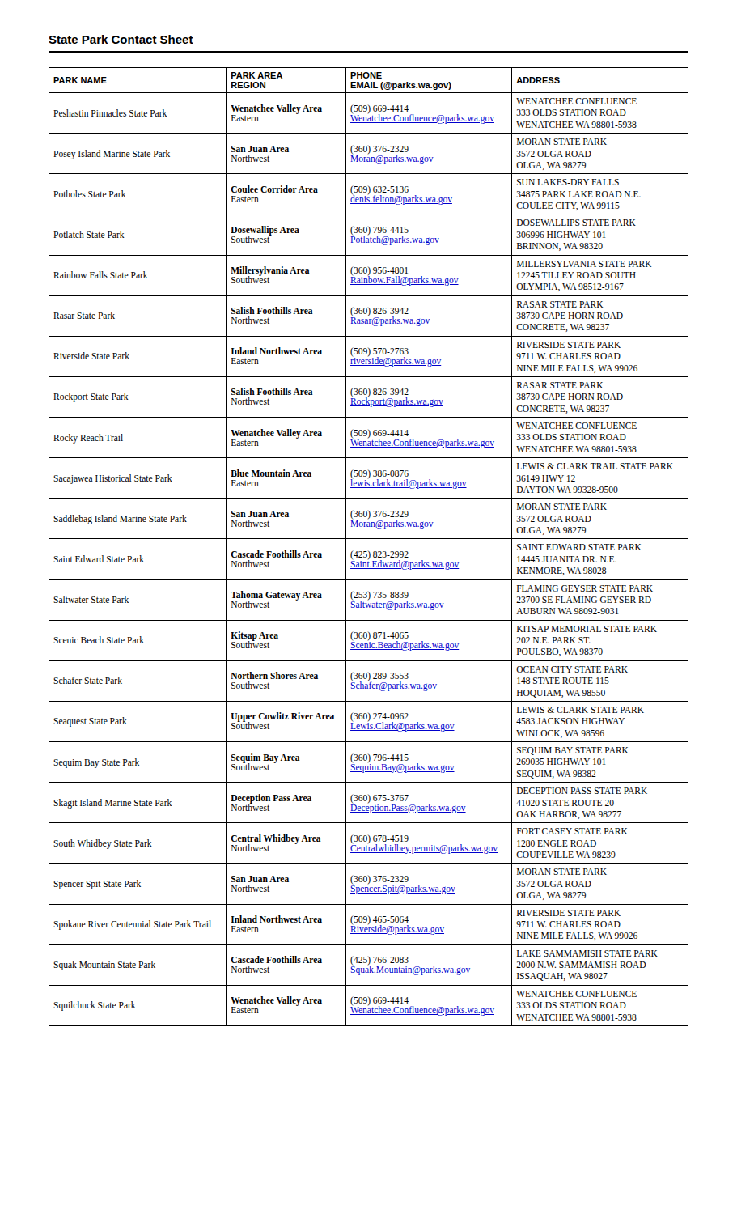State Park Contact Sheet
| PARK NAME | PARK AREA REGION | PHONE EMAIL (@parks.wa.gov) | ADDRESS |
| --- | --- | --- | --- |
| Peshastin Pinnacles State Park | Wenatchee Valley Area Eastern | (509) 669-4414 Wenatchee.Confluence@parks.wa.gov | WENATCHEE CONFLUENCE 333 OLDS STATION ROAD WENATCHEE WA 98801-5938 |
| Posey Island Marine State Park | San Juan Area Northwest | (360) 376-2329 Moran@parks.wa.gov | MORAN STATE PARK 3572 OLGA ROAD OLGA, WA 98279 |
| Potholes State Park | Coulee Corridor Area Eastern | (509) 632-5136 denis.felton@parks.wa.gov | SUN LAKES-DRY FALLS 34875 PARK LAKE ROAD N.E. COULEE CITY, WA 99115 |
| Potlatch State Park | Dosewallips Area Southwest | (360) 796-4415 Potlatch@parks.wa.gov | DOSEWALLIPS STATE PARK 306996 HIGHWAY 101 BRINNON, WA 98320 |
| Rainbow Falls State Park | Millersylvania Area Southwest | (360) 956-4801 Rainbow.Fall@parks.wa.gov | MILLERSYLVANIA STATE PARK 12245 TILLEY ROAD SOUTH OLYMPIA, WA 98512-9167 |
| Rasar State Park | Salish Foothills Area Northwest | (360) 826-3942 Rasar@parks.wa.gov | RASAR STATE PARK 38730 CAPE HORN ROAD CONCRETE, WA 98237 |
| Riverside State Park | Inland Northwest Area Eastern | (509) 570-2763 riverside@parks.wa.gov | RIVERSIDE STATE PARK 9711 W. CHARLES ROAD NINE MILE FALLS, WA 99026 |
| Rockport State Park | Salish Foothills Area Northwest | (360) 826-3942 Rockport@parks.wa.gov | RASAR STATE PARK 38730 CAPE HORN ROAD CONCRETE, WA 98237 |
| Rocky Reach Trail | Wenatchee Valley Area Eastern | (509) 669-4414 Wenatchee.Confluence@parks.wa.gov | WENATCHEE CONFLUENCE 333 OLDS STATION ROAD WENATCHEE WA 98801-5938 |
| Sacajawea Historical State Park | Blue Mountain Area Eastern | (509) 386-0876 lewis.clark.trail@parks.wa.gov | LEWIS & CLARK TRAIL STATE PARK 36149 HWY 12 DAYTON WA 99328-9500 |
| Saddlebag Island Marine State Park | San Juan Area Northwest | (360) 376-2329 Moran@parks.wa.gov | MORAN STATE PARK 3572 OLGA ROAD OLGA, WA 98279 |
| Saint Edward State Park | Cascade Foothills Area Northwest | (425) 823-2992 Saint.Edward@parks.wa.gov | SAINT EDWARD STATE PARK 14445 JUANITA DR. N.E. KENMORE, WA 98028 |
| Saltwater State Park | Tahoma Gateway Area Northwest | (253) 735-8839 Saltwater@parks.wa.gov | FLAMING GEYSER STATE PARK 23700 SE FLAMING GEYSER RD AUBURN WA 98092-9031 |
| Scenic Beach State Park | Kitsap Area Southwest | (360) 871-4065 Scenic.Beach@parks.wa.gov | KITSAP MEMORIAL STATE PARK 202 N.E. PARK ST. POULSBO, WA 98370 |
| Schafer State Park | Northern Shores Area Southwest | (360) 289-3553 Schafer@parks.wa.gov | OCEAN CITY STATE PARK 148 STATE ROUTE 115 HOQUIAM, WA 98550 |
| Seaquest State Park | Upper Cowlitz River Area Southwest | (360) 274-0962 Lewis.Clark@parks.wa.gov | LEWIS & CLARK STATE PARK 4583 JACKSON HIGHWAY WINLOCK, WA 98596 |
| Sequim Bay State Park | Sequim Bay Area Southwest | (360) 796-4415 Sequim.Bay@parks.wa.gov | SEQUIM BAY STATE PARK 269035 HIGHWAY 101 SEQUIM, WA 98382 |
| Skagit Island Marine State Park | Deception Pass Area Northwest | (360) 675-3767 Deception.Pass@parks.wa.gov | DECEPTION PASS STATE PARK 41020 STATE ROUTE 20 OAK HARBOR, WA 98277 |
| South Whidbey State Park | Central Whidbey Area Northwest | (360) 678-4519 Centralwhidbey.permits@parks.wa.gov | FORT CASEY STATE PARK 1280 ENGLE ROAD COUPEVILLE WA 98239 |
| Spencer Spit State Park | San Juan Area Northwest | (360) 376-2329 Spencer.Spit@parks.wa.gov | MORAN STATE PARK 3572 OLGA ROAD OLGA, WA 98279 |
| Spokane River Centennial State Park Trail | Inland Northwest Area Eastern | (509) 465-5064 Riverside@parks.wa.gov | RIVERSIDE STATE PARK 9711 W. CHARLES ROAD NINE MILE FALLS, WA 99026 |
| Squak Mountain State Park | Cascade Foothills Area Northwest | (425) 766-2083 Squak.Mountain@parks.wa.gov | LAKE SAMMAMISH STATE PARK 2000 N.W. SAMMAMISH ROAD ISSAQUAH, WA 98027 |
| Squilchuck State Park | Wenatchee Valley Area Eastern | (509) 669-4414 Wenatchee.Confluence@parks.wa.gov | WENATCHEE CONFLUENCE 333 OLDS STATION ROAD WENATCHEE WA 98801-5938 |